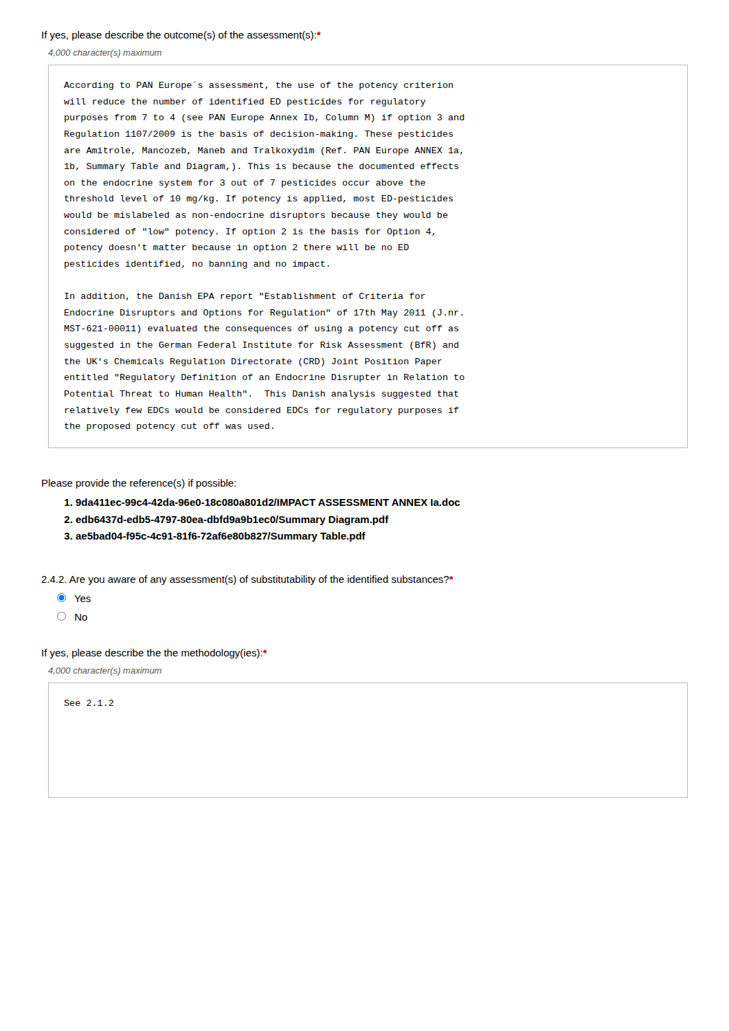If yes, please describe the outcome(s) of the assessment(s):*
4,000 character(s) maximum
According to PAN Europe´s assessment, the use of the potency criterion will reduce the number of identified ED pesticides for regulatory purposes from 7 to 4 (see PAN Europe Annex Ib, Column M) if option 3 and Regulation 1107/2009 is the basis of decision-making. These pesticides are Amitrole, Mancozeb, Maneb and Tralkoxydim (Ref. PAN Europe ANNEX 1a, 1b, Summary Table and Diagram,). This is because the documented effects on the endocrine system for 3 out of 7 pesticides occur above the threshold level of 10 mg/kg. If potency is applied, most ED-pesticides would be mislabeled as non-endocrine disruptors because they would be considered of "low" potency. If option 2 is the basis for Option 4, potency doesn't matter because in option 2 there will be no ED pesticides identified, no banning and no impact. In addition, the Danish EPA report "Establishment of Criteria for Endocrine Disruptors and Options for Regulation" of 17th May 2011 (J.nr. MST-621-00011) evaluated the consequences of using a potency cut off as suggested in the German Federal Institute for Risk Assessment (BfR) and the UK's Chemicals Regulation Directorate (CRD) Joint Position Paper entitled "Regulatory Definition of an Endocrine Disrupter in Relation to Potential Threat to Human Health". This Danish analysis suggested that relatively few EDCs would be considered EDCs for regulatory purposes if the proposed potency cut off was used.
Please provide the reference(s) if possible:
9da411ec-99c4-42da-96e0-18c080a801d2/IMPACT ASSESSMENT ANNEX Ia.doc
edb6437d-edb5-4797-80ea-dbfd9a9b1ec0/Summary Diagram.pdf
ae5bad04-f95c-4c91-81f6-72af6e80b827/Summary Table.pdf
2.4.2. Are you aware of any assessment(s) of substitutability of the identified substances?*
Yes No
If yes, please describe the the methodology(ies):*
4,000 character(s) maximum
See 2.1.2